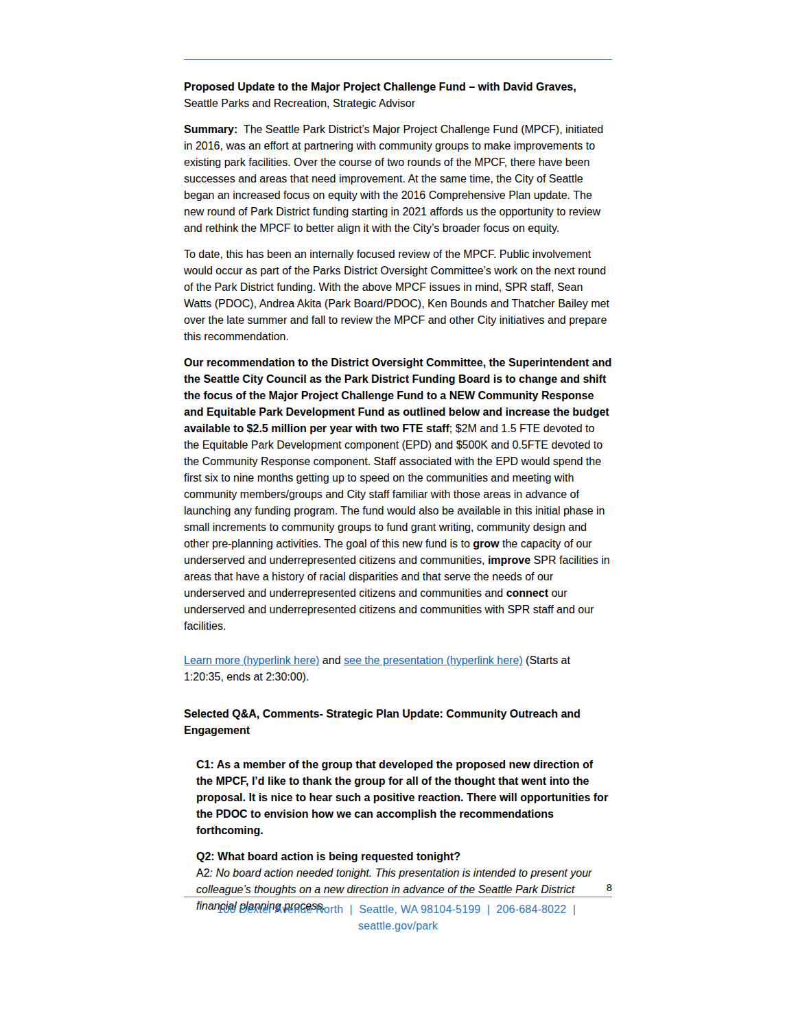Proposed Update to the Major Project Challenge Fund – with David Graves, Seattle Parks and Recreation, Strategic Advisor
Summary: The Seattle Park District’s Major Project Challenge Fund (MPCF), initiated in 2016, was an effort at partnering with community groups to make improvements to existing park facilities. Over the course of two rounds of the MPCF, there have been successes and areas that need improvement. At the same time, the City of Seattle began an increased focus on equity with the 2016 Comprehensive Plan update. The new round of Park District funding starting in 2021 affords us the opportunity to review and rethink the MPCF to better align it with the City’s broader focus on equity.
To date, this has been an internally focused review of the MPCF. Public involvement would occur as part of the Parks District Oversight Committee’s work on the next round of the Park District funding. With the above MPCF issues in mind, SPR staff, Sean Watts (PDOC), Andrea Akita (Park Board/PDOC), Ken Bounds and Thatcher Bailey met over the late summer and fall to review the MPCF and other City initiatives and prepare this recommendation.
Our recommendation to the District Oversight Committee, the Superintendent and the Seattle City Council as the Park District Funding Board is to change and shift the focus of the Major Project Challenge Fund to a NEW Community Response and Equitable Park Development Fund as outlined below and increase the budget available to $2.5 million per year with two FTE staff; $2M and 1.5 FTE devoted to the Equitable Park Development component (EPD) and $500K and 0.5FTE devoted to the Community Response component. Staff associated with the EPD would spend the first six to nine months getting up to speed on the communities and meeting with community members/groups and City staff familiar with those areas in advance of launching any funding program. The fund would also be available in this initial phase in small increments to community groups to fund grant writing, community design and other pre-planning activities. The goal of this new fund is to grow the capacity of our underserved and underrepresented citizens and communities, improve SPR facilities in areas that have a history of racial disparities and that serve the needs of our underserved and underrepresented citizens and communities and connect our underserved and underrepresented citizens and communities with SPR staff and our facilities.
Learn more (hyperlink here) and see the presentation (hyperlink here) (Starts at 1:20:35, ends at 2:30:00).
Selected Q&A, Comments- Strategic Plan Update: Community Outreach and Engagement
C1: As a member of the group that developed the proposed new direction of the MPCF, I’d like to thank the group for all of the thought that went into the proposal. It is nice to hear such a positive reaction. There will opportunities for the PDOC to envision how we can accomplish the recommendations forthcoming.
Q2: What board action is being requested tonight?
A2: No board action needed tonight. This presentation is intended to present your colleague’s thoughts on a new direction in advance of the Seattle Park District financial planning process.
8
100 Dexter Avenue North | Seattle, WA 98104-5199 | 206-684-8022 | seattle.gov/park